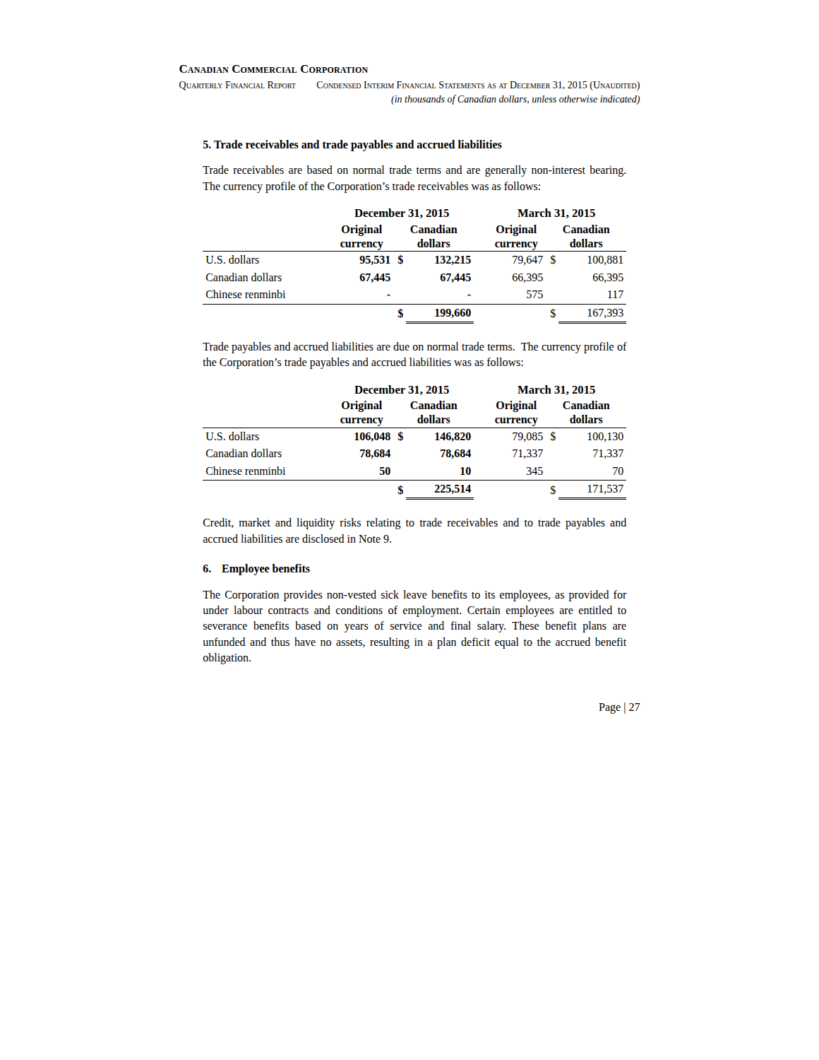Canadian Commercial Corporation
Quarterly Financial Report Condensed Interim Financial Statements as at December 31, 2015 (Unaudited)
(in thousands of Canadian dollars, unless otherwise indicated)
5. Trade receivables and trade payables and accrued liabilities
Trade receivables are based on normal trade terms and are generally non-interest bearing. The currency profile of the Corporation’s trade receivables was as follows:
| | December 31, 2015 | | March 31, 2015 |
| | Original | Canadian | | Original | Canadian |
| | currency | dollars | | currency | dollars |
| U.S. dollars | 95,531 | $ | 132,215 | | 79,647 | $ | 100,881 |
| Canadian dollars | 67,445 | | 67,445 | | 66,395 | | 66,395 |
| Chinese renminbi | - | | - | | 575 | | 117 |
| | | $ | 199,660 | | | $ | 167,393 |
Trade payables and accrued liabilities are due on normal trade terms. The currency profile of the Corporation’s trade payables and accrued liabilities was as follows:
| | December 31, 2015 | | March 31, 2015 |
| | Original | Canadian | | Original | Canadian |
| | currency | dollars | | currency | dollars |
| U.S. dollars | 106,048 | $ | 146,820 | | 79,085 | $ | 100,130 |
| Canadian dollars | 78,684 | | 78,684 | | 71,337 | | 71,337 |
| Chinese renminbi | 50 | | 10 | | 345 | | 70 |
| | | $ | 225,514 | | | $ | 171,537 |
Credit, market and liquidity risks relating to trade receivables and to trade payables and accrued liabilities are disclosed in Note 9.
6. Employee benefits
The Corporation provides non-vested sick leave benefits to its employees, as provided for under labour contracts and conditions of employment. Certain employees are entitled to severance benefits based on years of service and final salary. These benefit plans are unfunded and thus have no assets, resulting in a plan deficit equal to the accrued benefit obligation.
Page | 27